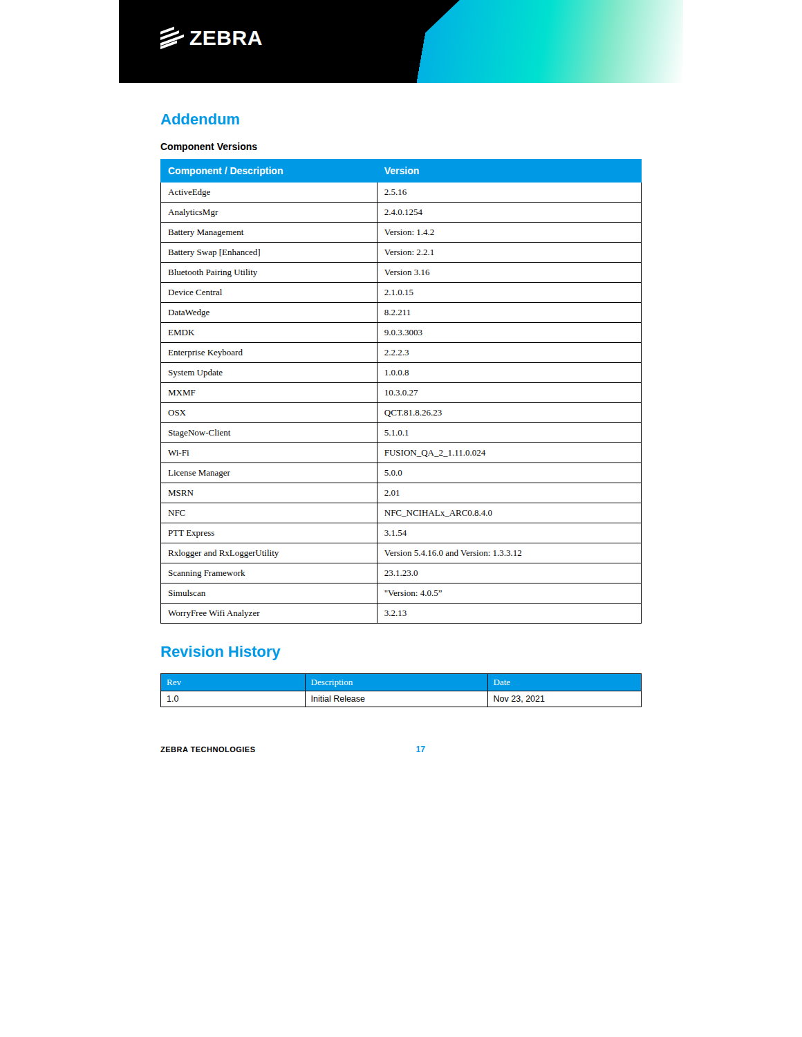ZEBRA
Addendum
Component Versions
| Component / Description | Version |
| --- | --- |
| ActiveEdge | 2.5.16 |
| AnalyticsMgr | 2.4.0.1254 |
| Battery Management | Version: 1.4.2 |
| Battery Swap [Enhanced] | Version: 2.2.1 |
| Bluetooth Pairing Utility | Version 3.16 |
| Device Central | 2.1.0.15 |
| DataWedge | 8.2.211 |
| EMDK | 9.0.3.3003 |
| Enterprise Keyboard | 2.2.2.3 |
| System Update | 1.0.0.8 |
| MXMF | 10.3.0.27 |
| OSX | QCT.81.8.26.23 |
| StageNow-Client | 5.1.0.1 |
| Wi-Fi | FUSION_QA_2_1.11.0.024 |
| License Manager | 5.0.0 |
| MSRN | 2.01 |
| NFC | NFC_NCIHALx_ARC0.8.4.0 |
| PTT Express | 3.1.54 |
| Rxlogger and RxLoggerUtility | Version 5.4.16.0 and Version: 1.3.3.12 |
| Scanning Framework | 23.1.23.0 |
| Simulscan | "Version: 4.0.5” |
| WorryFree Wifi Analyzer | 3.2.13 |
Revision History
| Rev | Description | Date |
| --- | --- | --- |
| 1.0 | Initial Release | Nov 23, 2021 |
ZEBRA TECHNOLOGIES 17